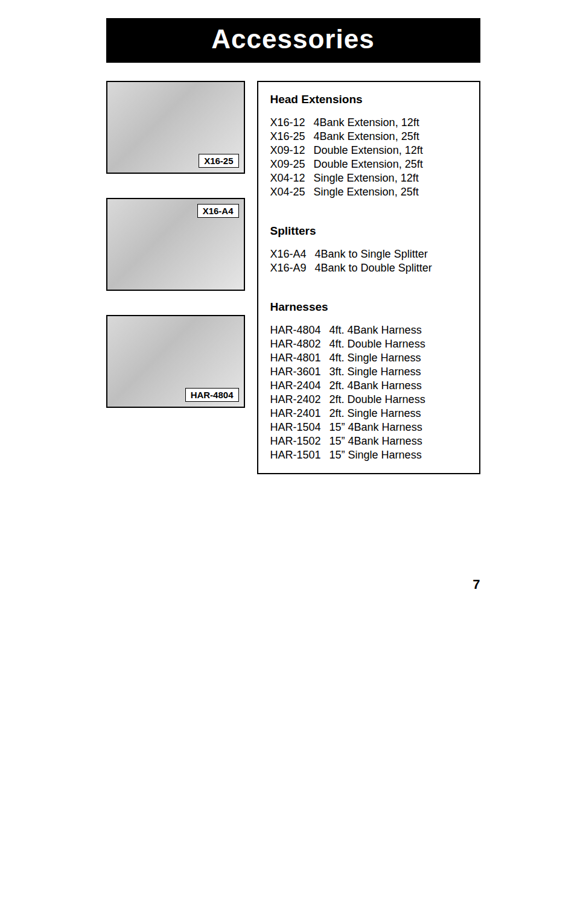Accessories
X16-25
X16-A4
HAR-4804
Head Extensions
| X16-12 | 4Bank Extension, 12ft |
| X16-25 | 4Bank Extension, 25ft |
| X09-12 | Double Extension, 12ft |
| X09-25 | Double Extension, 25ft |
| X04-12 | Single Extension, 12ft |
| X04-25 | Single Extension, 25ft |
Splitters
| X16-A4 | 4Bank to Single Splitter |
| X16-A9 | 4Bank to Double Splitter |
Harnesses
| HAR-4804 | 4ft. 4Bank Harness |
| HAR-4802 | 4ft. Double Harness |
| HAR-4801 | 4ft. Single Harness |
| HAR-3601 | 3ft. Single Harness |
| HAR-2404 | 2ft. 4Bank Harness |
| HAR-2402 | 2ft. Double Harness |
| HAR-2401 | 2ft. Single Harness |
| HAR-1504 | 15” 4Bank Harness |
| HAR-1502 | 15” 4Bank Harness |
| HAR-1501 | 15” Single Harness |
7